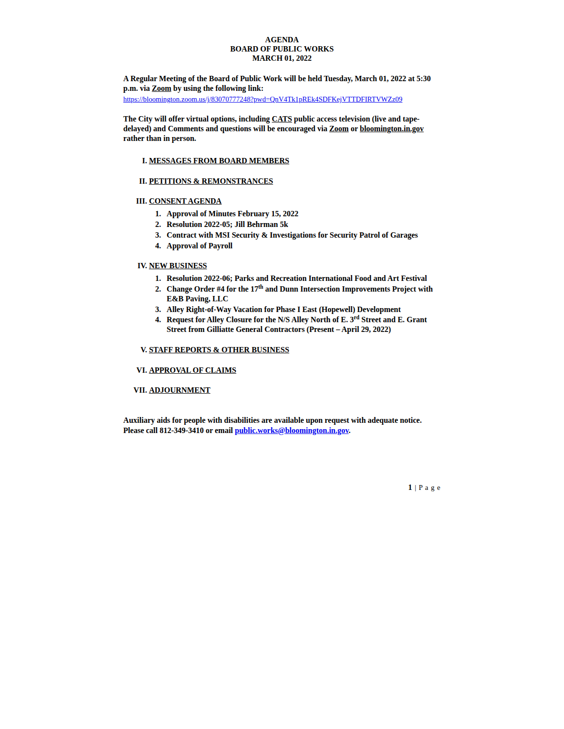AGENDA
BOARD OF PUBLIC WORKS
MARCH 01, 2022
A Regular Meeting of the Board of Public Work will be held Tuesday, March 01, 2022 at 5:30 p.m. via Zoom by using the following link:
https://bloomington.zoom.us/j/83070777248?pwd=QnV4Tk1pREk4SDFKejVTTDFIRTVWZz09
The City will offer virtual options, including CATS public access television (live and tape- delayed) and Comments and questions will be encouraged via Zoom or bloomington.in.gov rather than in person.
MESSAGES FROM BOARD MEMBERS
PETITIONS & REMONSTRANCES
CONSENT AGENDA
Approval of Minutes February 15, 2022
Resolution 2022-05; Jill Behrman 5k
Contract with MSI Security & Investigations for Security Patrol of Garages
Approval of Payroll
NEW BUSINESS
Resolution 2022-06; Parks and Recreation International Food and Art Festival
Change Order #4 for the 17th and Dunn Intersection Improvements Project with E&B Paving, LLC
Alley Right-of-Way Vacation for Phase I East (Hopewell) Development
Request for Alley Closure for the N/S Alley North of E. 3rd Street and E. Grant Street from Gilliatte General Contractors (Present – April 29, 2022)
STAFF REPORTS & OTHER BUSINESS
APPROVAL OF CLAIMS
ADJOURNMENT
Auxiliary aids for people with disabilities are available upon request with adequate notice.
Please call 812-349-3410 or email public.works@bloomington.in.gov.
1 | P a g e